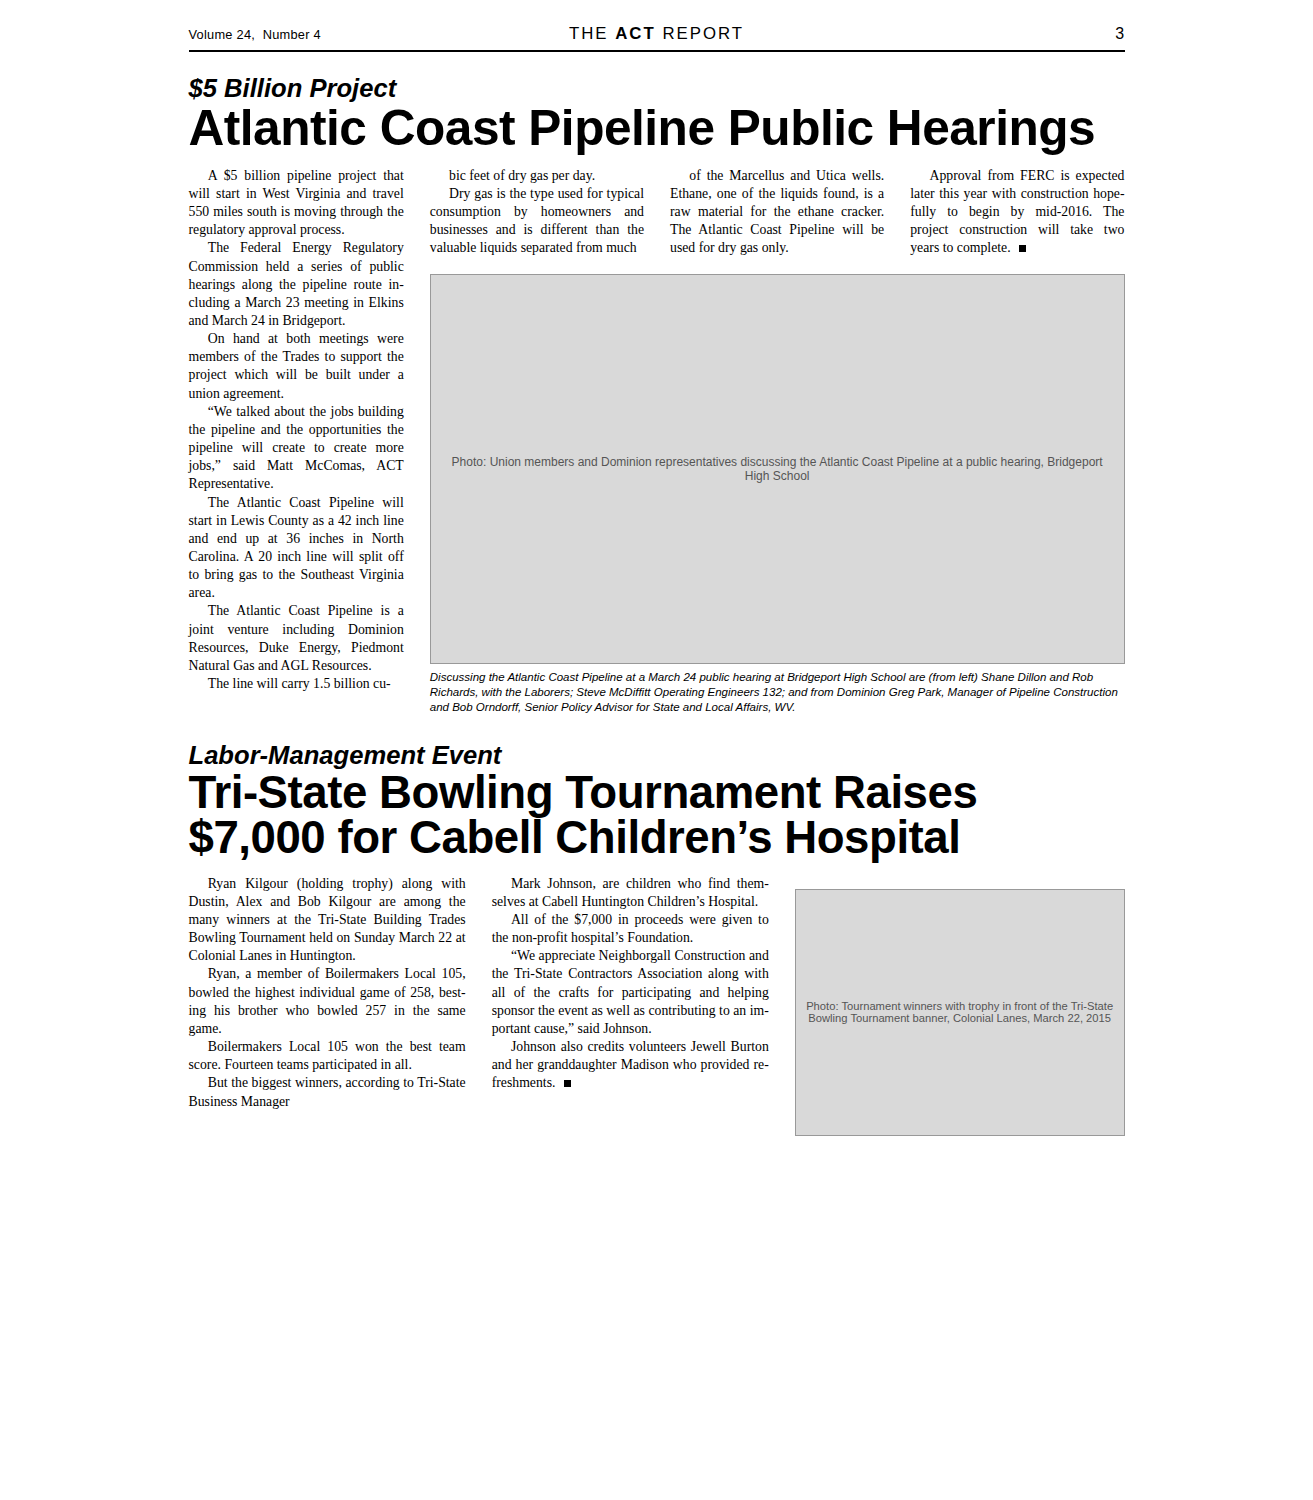Volume 24, Number 4
THE ACT REPORT
3
$5 Billion Project
Atlantic Coast Pipeline Public Hearings
A $5 billion pipeline project that will start in West Virginia and travel 550 miles south is moving through the regulatory approval process.
The Federal Energy Regulatory Commission held a series of public hearings along the pipeline route including a March 23 meeting in Elkins and March 24 in Bridgeport.
On hand at both meetings were members of the Trades to support the project which will be built under a union agreement.
“We talked about the jobs building the pipeline and the opportunities the pipeline will create to create more jobs,” said Matt McComas, ACT Representative.
The Atlantic Coast Pipeline will start in Lewis County as a 42 inch line and end up at 36 inches in North Carolina. A 20 inch line will split off to bring gas to the Southeast Virginia area.
The Atlantic Coast Pipeline is a joint venture including Dominion Resources, Duke Energy, Piedmont Natural Gas and AGL Resources.
The line will carry 1.5 billion cu-
bic feet of dry gas per day.
Dry gas is the type used for typical consumption by homeowners and businesses and is different than the valuable liquids separated from much
of the Marcellus and Utica wells. Ethane, one of the liquids found, is a raw material for the ethane cracker. The Atlantic Coast Pipeline will be used for dry gas only.
Approval from FERC is expected later this year with construction hopefully to begin by mid-2016. The project construction will take two years to complete.
Photo: Union members and Dominion representatives discussing the Atlantic Coast Pipeline at a public hearing, Bridgeport High School
Discussing the Atlantic Coast Pipeline at a March 24 public hearing at Bridgeport High School are (from left) Shane Dillon and Rob Richards, with the Laborers; Steve McDiffitt Operating Engineers 132; and from Dominion Greg Park, Manager of Pipeline Construction and Bob Orndorff, Senior Policy Advisor for State and Local Affairs, WV.
Labor-Management Event
Tri-State Bowling Tournament Raises
$7,000 for Cabell Children’s Hospital
Ryan Kilgour (holding trophy) along with Dustin, Alex and Bob Kilgour are among the many winners at the Tri-State Building Trades Bowling Tournament held on Sunday March 22 at Colonial Lanes in Huntington.
Ryan, a member of Boilermakers Local 105, bowled the highest individual game of 258, besting his brother who bowled 257 in the same game.
Boilermakers Local 105 won the best team score. Fourteen teams participated in all.
But the biggest winners, according to Tri-State Business Manager
Mark Johnson, are children who find themselves at Cabell Huntington Children’s Hospital.
All of the $7,000 in proceeds were given to the non-profit hospital’s Foundation.
“We appreciate Neighborgall Construction and the Tri-State Contractors Association along with all of the crafts for participating and helping sponsor the event as well as contributing to an important cause,” said Johnson.
Johnson also credits volunteers Jewell Burton and her granddaughter Madison who provided refreshments.
Photo: Tournament winners with trophy in front of the Tri-State Bowling Tournament banner, Colonial Lanes, March 22, 2015